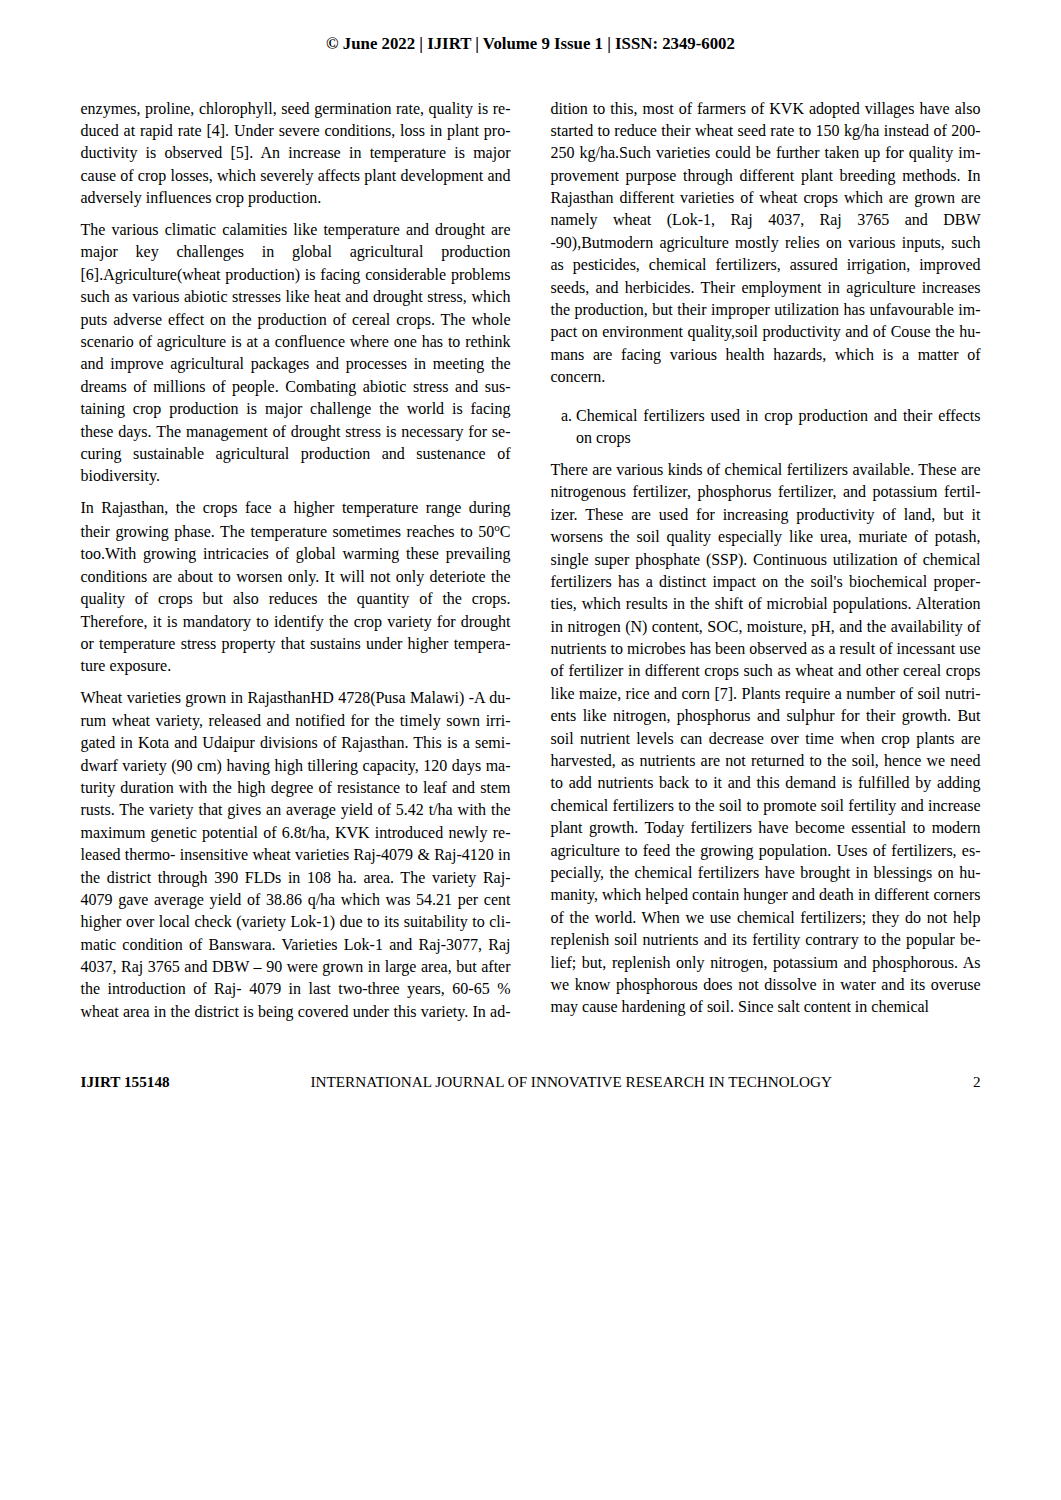© June 2022 | IJIRT | Volume 9 Issue 1 | ISSN: 2349-6002
enzymes, proline, chlorophyll, seed germination rate, quality is reduced at rapid rate [4]. Under severe conditions, loss in plant productivity is observed [5]. An increase in temperature is major cause of crop losses, which severely affects plant development and adversely influences crop production.
The various climatic calamities like temperature and drought are major key challenges in global agricultural production [6].Agriculture(wheat production) is facing considerable problems such as various abiotic stresses like heat and drought stress, which puts adverse effect on the production of cereal crops. The whole scenario of agriculture is at a confluence where one has to rethink and improve agricultural packages and processes in meeting the dreams of millions of people. Combating abiotic stress and sustaining crop production is major challenge the world is facing these days. The management of drought stress is necessary for securing sustainable agricultural production and sustenance of biodiversity.
In Rajasthan, the crops face a higher temperature range during their growing phase. The temperature sometimes reaches to 50oC too.With growing intricacies of global warming these prevailing conditions are about to worsen only. It will not only deteriote the quality of crops but also reduces the quantity of the crops. Therefore, it is mandatory to identify the crop variety for drought or temperature stress property that sustains under higher temperature exposure.
Wheat varieties grown in RajasthanHD 4728(Pusa Malawi) -A durum wheat variety, released and notified for the timely sown irrigated in Kota and Udaipur divisions of Rajasthan. This is a semi-dwarf variety (90 cm) having high tillering capacity, 120 days maturity duration with the high degree of resistance to leaf and stem rusts. The variety that gives an average yield of 5.42 t/ha with the maximum genetic potential of 6.8t/ha, KVK introduced newly released thermo- insensitive wheat varieties Raj-4079 & Raj-4120 in the district through 390 FLDs in 108 ha. area. The variety Raj-4079 gave average yield of 38.86 q/ha which was 54.21 per cent higher over local check (variety Lok-1) due to its suitability to climatic condition of Banswara. Varieties Lok-1 and Raj-3077, Raj 4037, Raj 3765 and DBW – 90 were grown in large area, but after the introduction of Raj- 4079 in last two-three years, 60-65 % wheat area in the district is being covered under this variety. In addition to this, most of farmers of KVK adopted villages have also started to reduce their wheat seed rate to 150 kg/ha instead of 200-250 kg/ha.Such varieties could be further taken up for quality improvement purpose through different plant breeding methods. In Rajasthan different varieties of wheat crops which are grown are namely wheat (Lok-1, Raj 4037, Raj 3765 and DBW -90),Butmodern agriculture mostly relies on various inputs, such as pesticides, chemical fertilizers, assured irrigation, improved seeds, and herbicides. Their employment in agriculture increases the production, but their improper utilization has unfavourable impact on environment quality,soil productivity and of Couse the humans are facing various health hazards, which is a matter of concern.
Chemical fertilizers used in crop production and their effects on crops
There are various kinds of chemical fertilizers available. These are nitrogenous fertilizer, phosphorus fertilizer, and potassium fertilizer. These are used for increasing productivity of land, but it worsens the soil quality especially like urea, muriate of potash, single super phosphate (SSP). Continuous utilization of chemical fertilizers has a distinct impact on the soil's biochemical properties, which results in the shift of microbial populations. Alteration in nitrogen (N) content, SOC, moisture, pH, and the availability of nutrients to microbes has been observed as a result of incessant use of fertilizer in different crops such as wheat and other cereal crops like maize, rice and corn [7]. Plants require a number of soil nutrients like nitrogen, phosphorus and sulphur for their growth. But soil nutrient levels can decrease over time when crop plants are harvested, as nutrients are not returned to the soil, hence we need to add nutrients back to it and this demand is fulfilled by adding chemical fertilizers to the soil to promote soil fertility and increase plant growth. Today fertilizers have become essential to modern agriculture to feed the growing population. Uses of fertilizers, especially, the chemical fertilizers have brought in blessings on humanity, which helped contain hunger and death in different corners of the world. When we use chemical fertilizers; they do not help replenish soil nutrients and its fertility contrary to the popular belief; but, replenish only nitrogen, potassium and phosphorous. As we know phosphorous does not dissolve in water and its overuse may cause hardening of soil. Since salt content in chemical
IJIRT 155148 INTERNATIONAL JOURNAL OF INNOVATIVE RESEARCH IN TECHNOLOGY 2